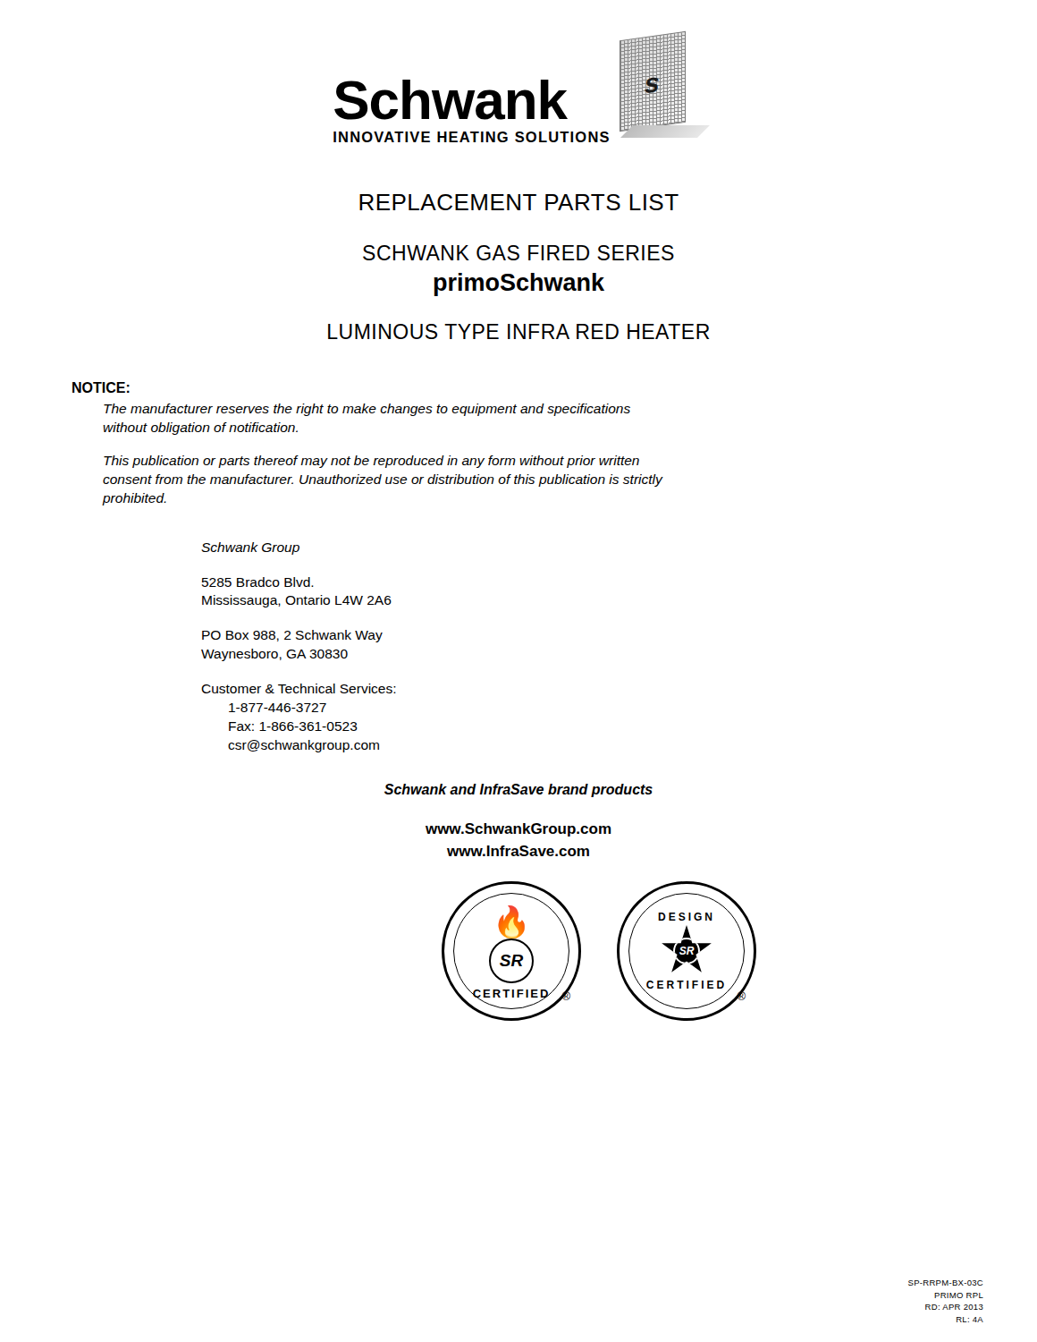Schwank
INNOVATIVE HEATING SOLUTIONS
s
REPLACEMENT PARTS LIST
SCHWANK GAS FIRED SERIES
primoSchwank
LUMINOUS TYPE INFRA RED HEATER
NOTICE:
The manufacturer reserves the right to make changes to equipment and specifications without obligation of notification.
This publication or parts thereof may not be reproduced in any form without prior written consent from the manufacturer. Unauthorized use or distribution of this publication is strictly prohibited.
Schwank Group
5285 Bradco Blvd.
Mississauga, Ontario L4W 2A6
PO Box 988, 2 Schwank Way
Waynesboro, GA 30830
Customer & Technical Services:
1-877-446-3727
Fax: 1-866-361-0523
csr@schwankgroup.com
Schwank and InfraSave brand products
www.SchwankGroup.com
www.InfraSave.com
🔥
SR
CERTIFIED
®
DESIGN
SR
CERTIFIED
®
SP-RRPM-BX-03C
PRIMO RPL
RD: APR 2013
RL: 4A